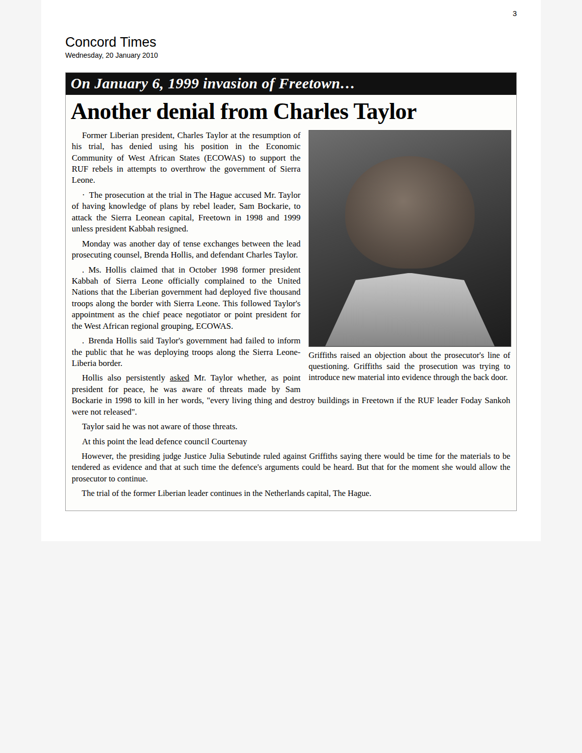3
Concord Times
Wednesday, 20 January 2010
On January 6, 1999 invasion of Freetown…
Another denial from Charles Taylor
Griffiths raised an objection about the prosecutor's line of questioning. Griffiths said the prosecution was trying to introduce new material into evidence through the back door.
Former Liberian president, Charles Taylor at the resumption of his trial, has denied using his position in the Economic Community of West African States (ECOWAS) to support the RUF rebels in attempts to overthrow the government of Sierra Leone.
The prosecution at the trial in The Hague accused Mr. Taylor of having knowledge of plans by rebel leader, Sam Bockarie, to attack the Sierra Leonean capital, Freetown in 1998 and 1999 unless president Kabbah resigned.
Monday was another day of tense exchanges between the lead prosecuting counsel, Brenda Hollis, and defendant Charles Taylor.
Ms. Hollis claimed that in October 1998 former president Kabbah of Sierra Leone officially complained to the United Nations that the Liberian government had deployed five thousand troops along the border with Sierra Leone. This followed Taylor's appointment as the chief peace negotiator or point president for the West African regional grouping, ECOWAS.
Brenda Hollis said Taylor's government had failed to inform the public that he was deploying troops along the Sierra Leone-Liberia border.
Hollis also persistently asked Mr. Taylor whether, as point president for peace, he was aware of threats made by Sam Bockarie in 1998 to kill in her words, "every living thing and destroy buildings in Freetown if the RUF leader Foday Sankoh were not released".
Taylor said he was not aware of those threats.
At this point the lead defence council Courtenay
However, the presiding judge Justice Julia Sebutinde ruled against Griffiths saying there would be time for the materials to be tendered as evidence and that at such time the defence's arguments could be heard. But that for the moment she would allow the prosecutor to continue.
The trial of the former Liberian leader continues in the Netherlands capital, The Hague.